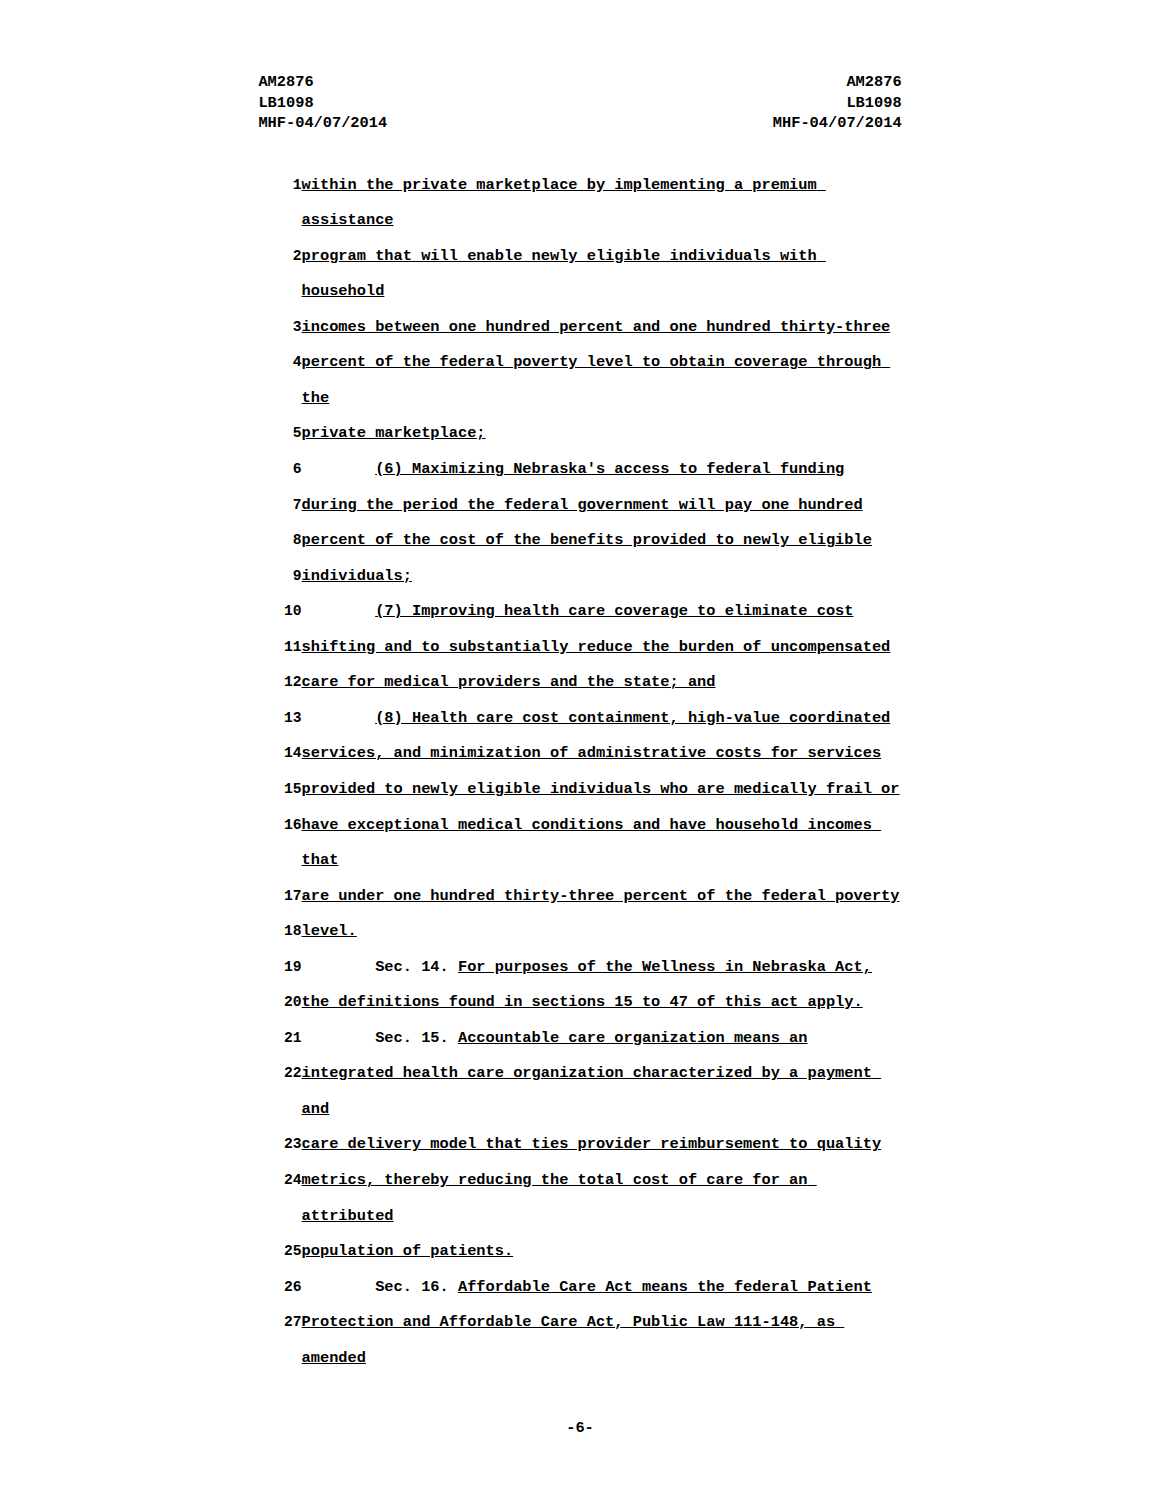AM2876 AM2876
LB1098 LB1098
MHF-04/07/2014 MHF-04/07/2014
| 1 | within the private marketplace by implementing a premium assistance |
| 2 | program that will enable newly eligible individuals with household |
| 3 | incomes between one hundred percent and one hundred thirty-three |
| 4 | percent of the federal poverty level to obtain coverage through the |
| 5 | private marketplace; |
| 6 | (6) Maximizing Nebraska's access to federal funding |
| 7 | during the period the federal government will pay one hundred |
| 8 | percent of the cost of the benefits provided to newly eligible |
| 9 | individuals; |
| 10 | (7) Improving health care coverage to eliminate cost |
| 11 | shifting and to substantially reduce the burden of uncompensated |
| 12 | care for medical providers and the state; and |
| 13 | (8) Health care cost containment, high-value coordinated |
| 14 | services, and minimization of administrative costs for services |
| 15 | provided to newly eligible individuals who are medically frail or |
| 16 | have exceptional medical conditions and have household incomes that |
| 17 | are under one hundred thirty-three percent of the federal poverty |
| 18 | level. |
| 19 | Sec. 14. For purposes of the Wellness in Nebraska Act, |
| 20 | the definitions found in sections 15 to 47 of this act apply. |
| 21 | Sec. 15. Accountable care organization means an |
| 22 | integrated health care organization characterized by a payment and |
| 23 | care delivery model that ties provider reimbursement to quality |
| 24 | metrics, thereby reducing the total cost of care for an attributed |
| 25 | population of patients. |
| 26 | Sec. 16. Affordable Care Act means the federal Patient |
| 27 | Protection and Affordable Care Act, Public Law 111-148, as amended |
-6-